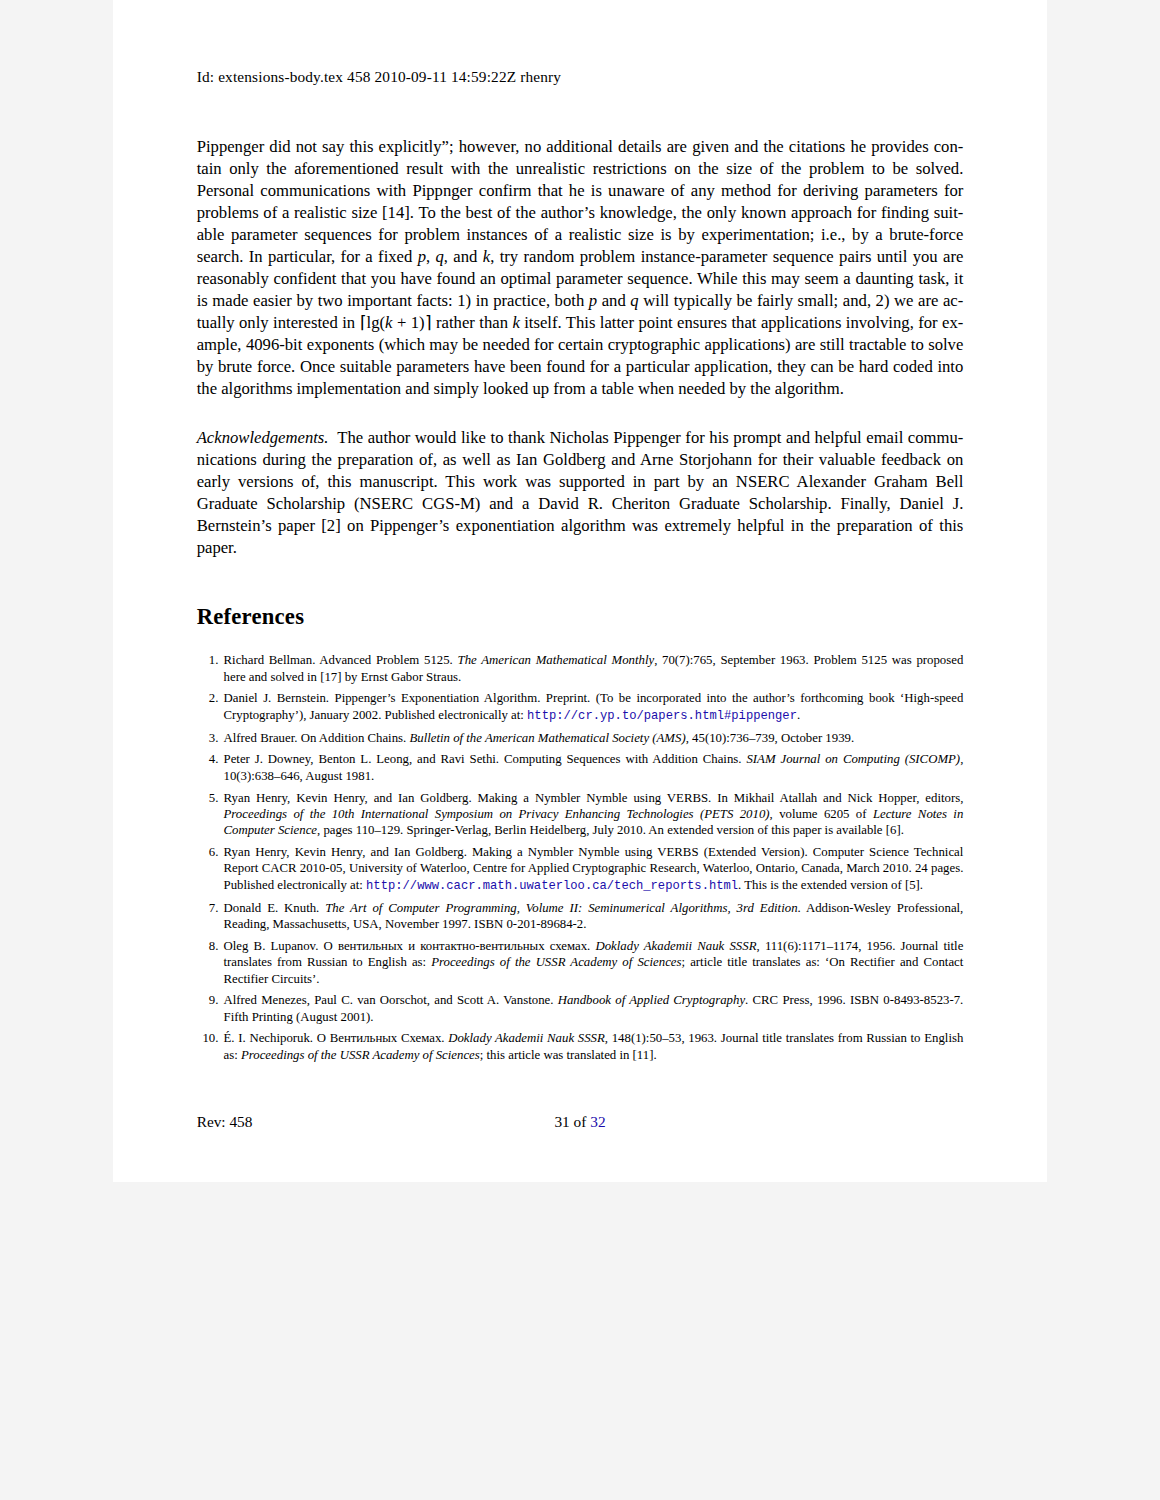Id: extensions-body.tex 458 2010-09-11 14:59:22Z rhenry
Pippenger did not say this explicitly”; however, no additional details are given and the citations he provides contain only the aforementioned result with the unrealistic restrictions on the size of the problem to be solved. Personal communications with Pippnger confirm that he is unaware of any method for deriving parameters for problems of a realistic size [14]. To the best of the author’s knowledge, the only known approach for finding suitable parameter sequences for problem instances of a realistic size is by experimentation; i.e., by a brute-force search. In particular, for a fixed p, q, and k, try random problem instance-parameter sequence pairs until you are reasonably confident that you have found an optimal parameter sequence. While this may seem a daunting task, it is made easier by two important facts: 1) in practice, both p and q will typically be fairly small; and, 2) we are actually only interested in ⌈lg(k + 1)⌉ rather than k itself. This latter point ensures that applications involving, for example, 4096-bit exponents (which may be needed for certain cryptographic applications) are still tractable to solve by brute force. Once suitable parameters have been found for a particular application, they can be hard coded into the algorithms implementation and simply looked up from a table when needed by the algorithm.
Acknowledgements. The author would like to thank Nicholas Pippenger for his prompt and helpful email communications during the preparation of, as well as Ian Goldberg and Arne Storjohann for their valuable feedback on early versions of, this manuscript. This work was supported in part by an NSERC Alexander Graham Bell Graduate Scholarship (NSERC CGS-M) and a David R. Cheriton Graduate Scholarship. Finally, Daniel J. Bernstein’s paper [2] on Pippenger’s exponentiation algorithm was extremely helpful in the preparation of this paper.
References
1. Richard Bellman. Advanced Problem 5125. The American Mathematical Monthly, 70(7):765, September 1963. Problem 5125 was proposed here and solved in [17] by Ernst Gabor Straus.
2. Daniel J. Bernstein. Pippenger’s Exponentiation Algorithm. Preprint. (To be incorporated into the author’s forthcoming book ‘High-speed Cryptography’), January 2002. Published electronically at: http://cr.yp.to/papers.html#pippenger.
3. Alfred Brauer. On Addition Chains. Bulletin of the American Mathematical Society (AMS), 45(10):736–739, October 1939.
4. Peter J. Downey, Benton L. Leong, and Ravi Sethi. Computing Sequences with Addition Chains. SIAM Journal on Computing (SICOMP), 10(3):638–646, August 1981.
5. Ryan Henry, Kevin Henry, and Ian Goldberg. Making a Nymbler Nymble using VERBS. In Mikhail Atallah and Nick Hopper, editors, Proceedings of the 10th International Symposium on Privacy Enhancing Technologies (PETS 2010), volume 6205 of Lecture Notes in Computer Science, pages 110–129. Springer-Verlag, Berlin Heidelberg, July 2010. An extended version of this paper is available [6].
6. Ryan Henry, Kevin Henry, and Ian Goldberg. Making a Nymbler Nymble using VERBS (Extended Version). Computer Science Technical Report CACR 2010-05, University of Waterloo, Centre for Applied Cryptographic Research, Waterloo, Ontario, Canada, March 2010. 24 pages. Published electronically at: http://www.cacr.math.uwaterloo.ca/tech_reports.html. This is the extended version of [5].
7. Donald E. Knuth. The Art of Computer Programming, Volume II: Seminumerical Algorithms, 3rd Edition. Addison-Wesley Professional, Reading, Massachusetts, USA, November 1997. ISBN 0-201-89684-2.
8. Oleg B. Lupanov. О вентильных и контактно-вентильных схемах. Doklady Akademii Nauk SSSR, 111(6):1171–1174, 1956. Journal title translates from Russian to English as: Proceedings of the USSR Academy of Sciences; article title translates as: ‘On Rectifier and Contact Rectifier Circuits’.
9. Alfred Menezes, Paul C. van Oorschot, and Scott A. Vanstone. Handbook of Applied Cryptography. CRC Press, 1996. ISBN 0-8493-8523-7. Fifth Printing (August 2001).
10. É. I. Nechiporuk. О Вентильных Схемах. Doklady Akademii Nauk SSSR, 148(1):50–53, 1963. Journal title translates from Russian to English as: Proceedings of the USSR Academy of Sciences; this article was translated in [11].
Rev: 458
31 of 32